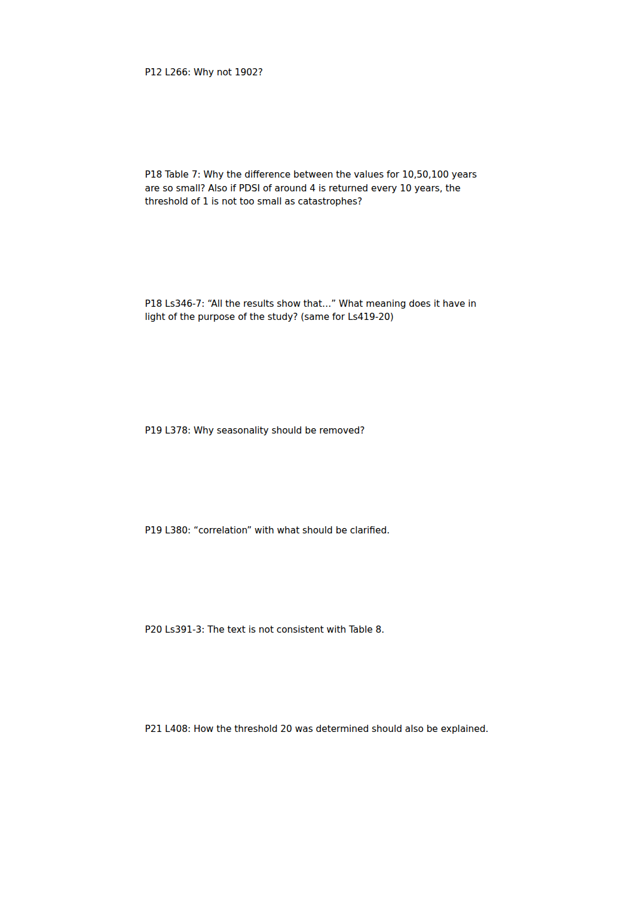P12 L266: Why not 1902?
P18 Table 7: Why the difference between the values for 10,50,100 years are so small? Also if PDSI of around 4 is returned every 10 years, the threshold of 1 is not too small as catastrophes?
P18 Ls346-7: “All the results show that…” What meaning does it have in light of the purpose of the study? (same for Ls419-20)
P19 L378: Why seasonality should be removed?
P19 L380: “correlation” with what should be clarified.
P20 Ls391-3: The text is not consistent with Table 8.
P21 L408: How the threshold 20 was determined should also be explained.